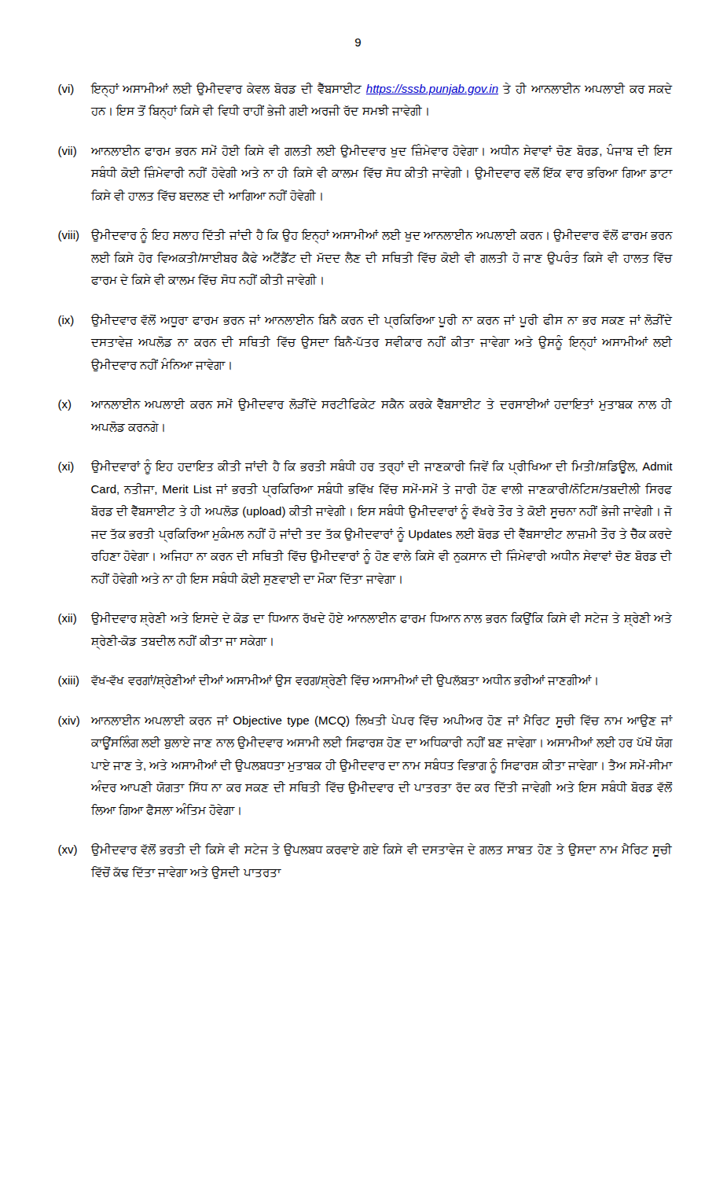9
(vi) ਇਨ੍ਹਾਂ ਅਸਾਮੀਆਂ ਲਈ ਉਮੀਦਵਾਰ ਕੇਵਲ ਬੋਰਡ ਦੀ ਵੈੱਬਸਾਈਟ https://sssb.punjab.gov.in ਤੇ ਹੀ ਆਨਲਾਈਨ ਅਪਲਾਈ ਕਰ ਸਕਦੇ ਹਨ। ਇਸ ਤੋਂ ਬਿਨ੍ਹਾਂ ਕਿਸੇ ਵੀ ਵਿਧੀ ਰਾਹੀਂ ਭੇਜੀ ਗਈ ਅਰਜੀ ਰੱਦ ਸਮਝੀ ਜਾਵੇਗੀ।
(vii) ਆਨਲਾਈਨ ਫਾਰਮ ਭਰਨ ਸਮੇਂ ਹੋਈ ਕਿਸੇ ਵੀ ਗਲਤੀ ਲਈ ਉਮੀਦਵਾਰ ਖੁਦ ਜ਼ਿੰਮੇਵਾਰ ਹੋਵੇਗਾ। ਅਧੀਨ ਸੇਵਾਵਾਂ ਚੋਣ ਬੋਰਡ, ਪੰਜਾਬ ਦੀ ਇਸ ਸਬੰਧੀ ਕੋਈ ਜ਼ਿੰਮੇਵਾਰੀ ਨਹੀਂ ਹੋਵੇਗੀ ਅਤੇ ਨਾ ਹੀ ਕਿਸੇ ਵੀ ਕਾਲਮ ਵਿੱਚ ਸੋਧ ਕੀਤੀ ਜਾਵੇਗੀ। ਉਮੀਦਵਾਰ ਵਲੋਂ ਇੱਕ ਵਾਰ ਭਰਿਆ ਗਿਆ ਡਾਟਾ ਕਿਸੇ ਵੀ ਹਾਲਤ ਵਿੱਚ ਬਦਲਣ ਦੀ ਆਗਿਆ ਨਹੀਂ ਹੋਵੇਗੀ।
(viii) ਉਮੀਦਵਾਰ ਨੂੰ ਇਹ ਸਲਾਹ ਦਿੱਤੀ ਜਾਂਦੀ ਹੈ ਕਿ ਉਹ ਇਨ੍ਹਾਂ ਅਸਾਮੀਆਂ ਲਈ ਖੁਦ ਆਨਲਾਈਨ ਅਪਲਾਈ ਕਰਨ। ਉਮੀਦਵਾਰ ਵੱਲੋਂ ਫਾਰਮ ਭਰਨ ਲਈ ਕਿਸੇ ਹੋਰ ਵਿਅਕਤੀ/ਸਾਈਬਰ ਕੈਫੇ ਅਟੈਂਡੈਂਟ ਦੀ ਮੱਦਦ ਲੈਣ ਦੀ ਸਥਿਤੀ ਵਿੱਚ ਕੋਈ ਵੀ ਗਲਤੀ ਹੋ ਜਾਣ ਉਪਰੰਤ ਕਿਸੇ ਵੀ ਹਾਲਤ ਵਿੱਚ ਫਾਰਮ ਦੇ ਕਿਸੇ ਵੀ ਕਾਲਮ ਵਿੱਚ ਸੋਧ ਨਹੀਂ ਕੀਤੀ ਜਾਵੇਗੀ।
(ix) ਉਮੀਦਵਾਰ ਵੱਲੋਂ ਅਧੂਰਾ ਫਾਰਮ ਭਰਨ ਜਾਂ ਆਨਲਾਈਨ ਬਿਨੈ ਕਰਨ ਦੀ ਪ੍ਰਕਿਰਿਆ ਪੂਰੀ ਨਾ ਕਰਨ ਜਾਂ ਪੂਰੀ ਫੀਸ ਨਾ ਭਰ ਸਕਣ ਜਾਂ ਲੋੜੀਂਦੇ ਦਸਤਾਵੇਜ਼ ਅਪਲੋਡ ਨਾ ਕਰਨ ਦੀ ਸਥਿਤੀ ਵਿੱਚ ਉਸਦਾ ਬਿਨੈ-ਪੱਤਰ ਸਵੀਕਾਰ ਨਹੀਂ ਕੀਤਾ ਜਾਵੇਗਾ ਅਤੇ ਉਸਨੂੰ ਇਨ੍ਹਾਂ ਅਸਾਮੀਆਂ ਲਈ ਉਮੀਦਵਾਰ ਨਹੀਂ ਮੰਨਿਆ ਜਾਵੇਗਾ।
(x) ਆਨਲਾਈਨ ਅਪਲਾਈ ਕਰਨ ਸਮੇਂ ਉਮੀਦਵਾਰ ਲੋੜੀਂਦੇ ਸਰਟੀਫਿਕੇਟ ਸਕੈਨ ਕਰਕੇ ਵੈੱਬਸਾਈਟ ਤੇ ਦਰਸਾਈਆਂ ਹਦਾਇਤਾਂ ਮੁਤਾਬਕ ਨਾਲ ਹੀ ਅਪਲੋਡ ਕਰਨਗੇ।
(xi) ਉਮੀਦਵਾਰਾਂ ਨੂੰ ਇਹ ਹਦਾਇਤ ਕੀਤੀ ਜਾਂਦੀ ਹੈ ਕਿ ਭਰਤੀ ਸਬੰਧੀ ਹਰ ਤਰ੍ਹਾਂ ਦੀ ਜਾਣਕਾਰੀ ਜਿਵੇਂ ਕਿ ਪ੍ਰੀਖਿਆ ਦੀ ਮਿਤੀ/ਸ਼ਡਿਊਲ, Admit Card, ਨਤੀਜਾ, Merit List ਜਾਂ ਭਰਤੀ ਪ੍ਰਕਿਰਿਆ ਸਬੰਧੀ ਭਵਿੱਖ ਵਿੱਚ ਸਮੇਂ-ਸਮੇਂ ਤੇ ਜਾਰੀ ਹੋਣ ਵਾਲੀ ਜਾਣਕਾਰੀ/ਨੋਟਿਸ/ਤਬਦੀਲੀ ਸਿਰਫ ਬੋਰਡ ਦੀ ਵੈੱਬਸਾਈਟ ਤੇ ਹੀ ਅਪਲੋਡ (upload) ਕੀਤੀ ਜਾਵੇਗੀ। ਇਸ ਸਬੰਧੀ ਉਮੀਦਵਾਰਾਂ ਨੂੰ ਵੱਖਰੇ ਤੌਰ ਤੇ ਕੋਈ ਸੂਚਨਾ ਨਹੀਂ ਭੇਜੀ ਜਾਵੇਗੀ। ਜੋ ਜਦ ਤੱਕ ਭਰਤੀ ਪ੍ਰਕਿਰਿਆ ਮੁਕੰਮਲ ਨਹੀਂ ਹੋ ਜਾਂਦੀ ਤਦ ਤੱਕ ਉਮੀਦਵਾਰਾਂ ਨੂੰ Updates ਲਈ ਬੋਰਡ ਦੀ ਵੈੱਬਸਾਈਟ ਲਾਜ਼ਮੀ ਤੌਰ ਤੇ ਚੈੱਕ ਕਰਦੇ ਰਹਿਣਾ ਹੋਵੇਗਾ। ਅਜਿਹਾ ਨਾ ਕਰਨ ਦੀ ਸਥਿਤੀ ਵਿੱਚ ਉਮੀਦਵਾਰਾਂ ਨੂੰ ਹੋਣ ਵਾਲੇ ਕਿਸੇ ਵੀ ਨੁਕਸਾਨ ਦੀ ਜਿੰਮੇਵਾਰੀ ਅਧੀਨ ਸੇਵਾਵਾਂ ਚੋਣ ਬੋਰਡ ਦੀ ਨਹੀਂ ਹੋਵੇਗੀ ਅਤੇ ਨਾ ਹੀ ਇਸ ਸਬੰਧੀ ਕੋਈ ਸੁਣਵਾਈ ਦਾ ਮੌਕਾ ਦਿੱਤਾ ਜਾਵੇਗਾ।
(xii) ਉਮੀਦਵਾਰ ਸ਼੍ਰੇਣੀ ਅਤੇ ਇਸਦੇ ਦੇ ਕੋਡ ਦਾ ਧਿਆਨ ਰੱਖਦੇ ਹੋਏ ਆਨਲਾਈਨ ਫਾਰਮ ਧਿਆਨ ਨਾਲ ਭਰਨ ਕਿਉਂਕਿ ਕਿਸੇ ਵੀ ਸਟੇਜ ਤੇ ਸ਼੍ਰੇਣੀ ਅਤੇ ਸ਼੍ਰੇਣੀ-ਕੋਡ ਤਬਦੀਲ ਨਹੀਂ ਕੀਤਾ ਜਾ ਸਕੇਗਾ।
(xiii) ਵੱਖ-ਵੱਖ ਵਰਗਾਂ/ਸ਼੍ਰੇਣੀਆਂ ਦੀਆਂ ਅਸਾਮੀਆਂ ਉਸ ਵਰਗ/ਸ਼੍ਰੇਣੀ ਵਿੱਚ ਅਸਾਮੀਆਂ ਦੀ ਉਪਲੱਬਤਾ ਅਧੀਨ ਭਰੀਆਂ ਜਾਣਗੀਆਂ।
(xiv) ਆਨਲਾਈਨ ਅਪਲਾਈ ਕਰਨ ਜਾਂ Objective type (MCQ) ਲਿਖਤੀ ਪੇਪਰ ਵਿੱਚ ਅਪੀਅਰ ਹੋਣ ਜਾਂ ਮੈਰਿਟ ਸੂਚੀ ਵਿੱਚ ਨਾਮ ਆਉਣ ਜਾਂ ਕਾਊਂਸਲਿੰਗ ਲਈ ਬੁਲਾਏ ਜਾਣ ਨਾਲ ਉਮੀਦਵਾਰ ਅਸਾਮੀ ਲਈ ਸਿਫਾਰਸ਼ ਹੋਣ ਦਾ ਅਧਿਕਾਰੀ ਨਹੀਂ ਬਣ ਜਾਵੇਗਾ। ਅਸਾਮੀਆਂ ਲਈ ਹਰ ਪੱਖੋਂ ਯੋਗ ਪਾਏ ਜਾਣ ਤੇ, ਅਤੇ ਅਸਾਮੀਆਂ ਦੀ ਉਪਲਬਧਤਾ ਮੁਤਾਬਕ ਹੀ ਉਮੀਦਵਾਰ ਦਾ ਨਾਮ ਸਬੰਧਤ ਵਿਭਾਗ ਨੂੰ ਸਿਫਾਰਸ਼ ਕੀਤਾ ਜਾਵੇਗਾ। ਤੈਅ ਸਮੇਂ-ਸੀਮਾ ਅੰਦਰ ਆਪਣੀ ਯੋਗਤਾ ਸਿੱਧ ਨਾ ਕਰ ਸਕਣ ਦੀ ਸਥਿਤੀ ਵਿੱਚ ਉਮੀਦਵਾਰ ਦੀ ਪਾਤਰਤਾ ਰੱਦ ਕਰ ਦਿੱਤੀ ਜਾਵੇਗੀ ਅਤੇ ਇਸ ਸਬੰਧੀ ਬੋਰਡ ਵੱਲੋਂ ਲਿਆ ਗਿਆ ਫੈਸਲਾ ਅੰਤਿਮ ਹੋਵੇਗਾ।
(xv) ਉਮੀਦਵਾਰ ਵੱਲੋਂ ਭਰਤੀ ਦੀ ਕਿਸੇ ਵੀ ਸਟੇਜ ਤੇ ਉਪਲਬਧ ਕਰਵਾਏ ਗਏ ਕਿਸੇ ਵੀ ਦਸਤਾਵੇਜ ਦੇ ਗਲਤ ਸਾਬਤ ਹੋਣ ਤੇ ਉਸਦਾ ਨਾਮ ਮੈਰਿਟ ਸੂਚੀ ਵਿੱਚੋਂ ਕੱਢ ਦਿੱਤਾ ਜਾਵੇਗਾ ਅਤੇ ਉਸਦੀ ਪਾਤਰਤਾ